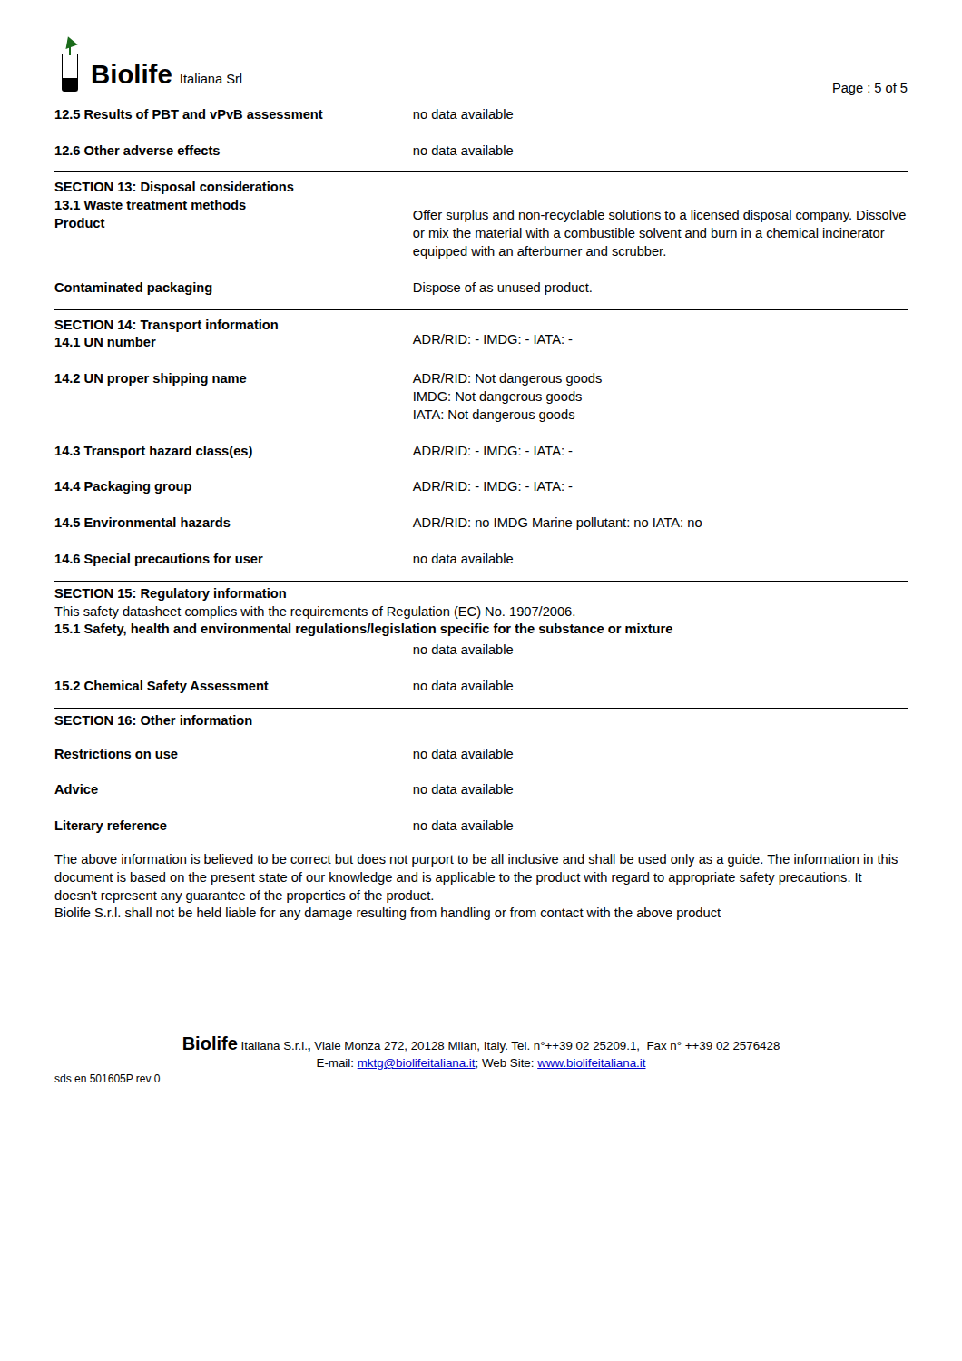Biolife Italiana Srl
Page : 5 of 5
| 12.5 Results of PBT and vPvB assessment | no data available |
| 12.6 Other adverse effects | no data available |
| SECTION 13: Disposal considerations 13.1 Waste treatment methods Product | Offer surplus and non-recyclable solutions to a licensed disposal company. Dissolve or mix the material with a combustible solvent and burn in a chemical incinerator equipped with an afterburner and scrubber. |
| Contaminated packaging | Dispose of as unused product. |
| SECTION 14: Transport information 14.1 UN number | ADR/RID: - IMDG: - IATA: - |
| 14.2 UN proper shipping name | ADR/RID: Not dangerous goods IMDG: Not dangerous goods IATA: Not dangerous goods |
| 14.3 Transport hazard class(es) | ADR/RID: - IMDG: - IATA: - |
| 14.4 Packaging group | ADR/RID: - IMDG: - IATA: - |
| 14.5 Environmental hazards | ADR/RID: no IMDG Marine pollutant: no IATA: no |
| 14.6 Special precautions for user | no data available |
SECTION 15: Regulatory information
This safety datasheet complies with the requirements of Regulation (EC) No. 1907/2006.
15.1 Safety, health and environmental regulations/legislation specific for the substance or mixture
| | no data available |
| 15.2 Chemical Safety Assessment | no data available |
SECTION 16: Other information
| Restrictions on use | no data available |
| Advice | no data available |
| Literary reference | no data available |
The above information is believed to be correct but does not purport to be all inclusive and shall be used only as a guide. The information in this document is based on the present state of our knowledge and is applicable to the product with regard to appropriate safety precautions. It doesn't represent any guarantee of the properties of the product.
Biolife S.r.l. shall not be held liable for any damage resulting from handling or from contact with the above product
Biolife Italiana S.r.l., Viale Monza 272, 20128 Milan, Italy. Tel. n°++39 02 25209.1, Fax n° ++39 02 2576428
E-mail: mktg@biolifeitaliana.it; Web Site: www.biolifeitaliana.it
sds en 501605P rev 0